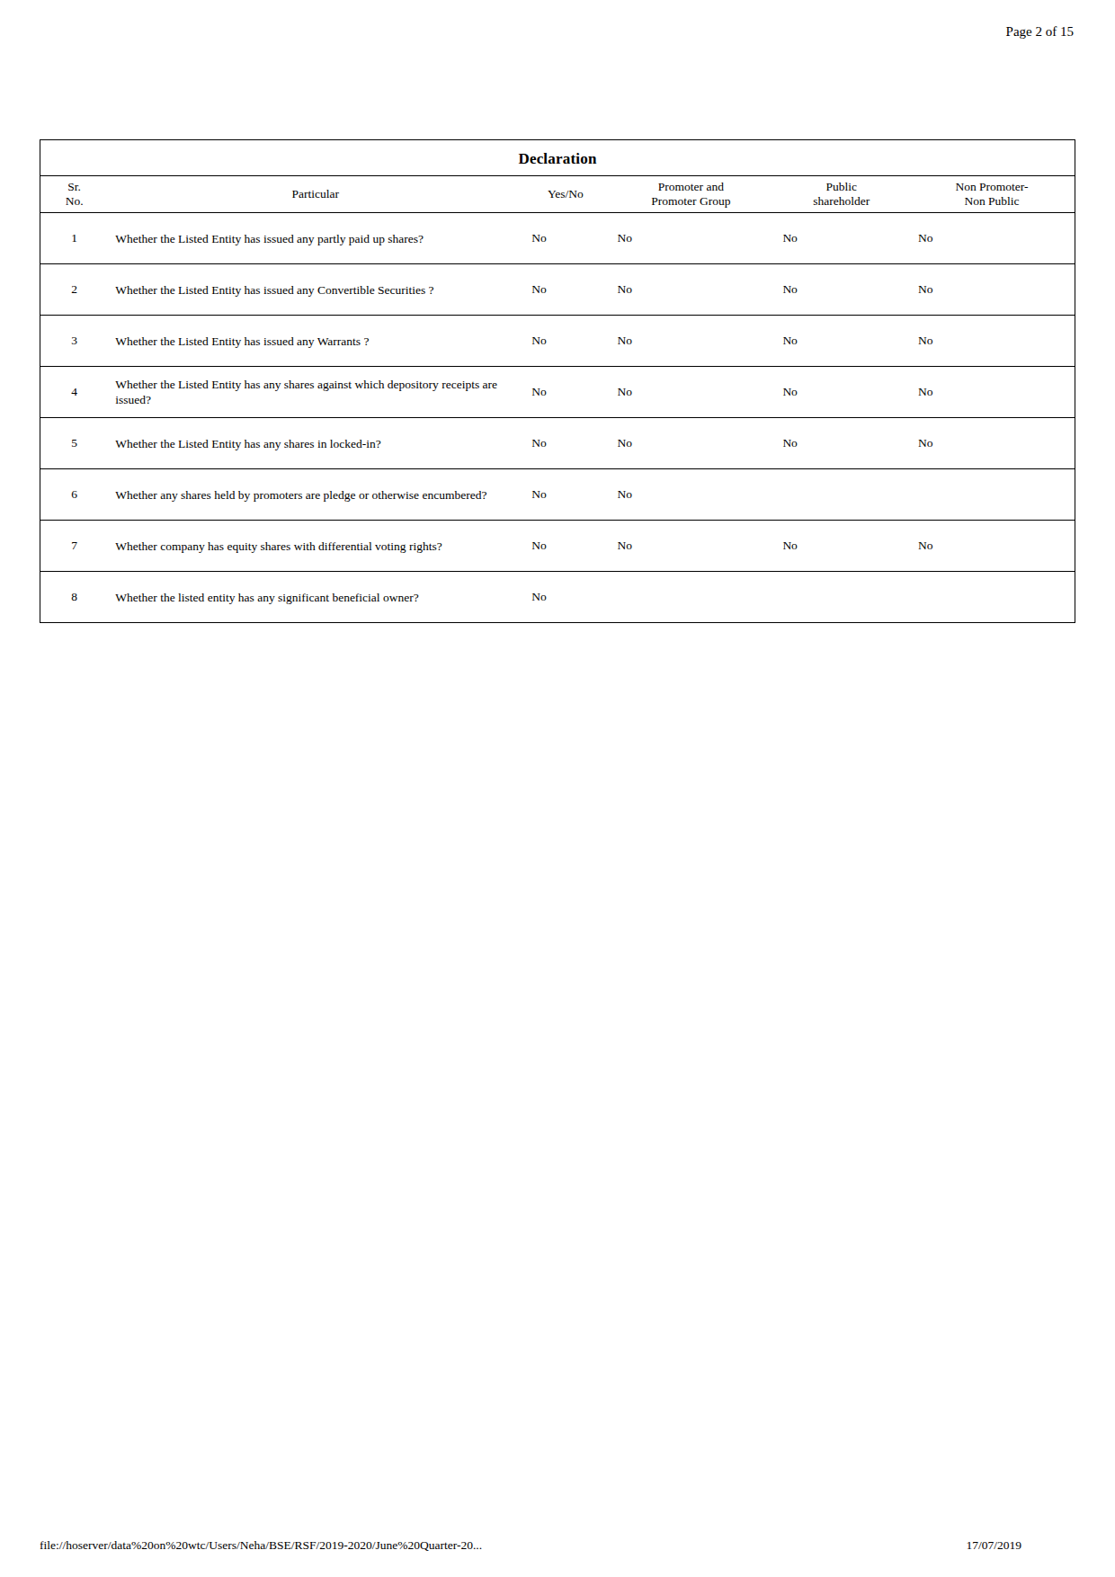Page 2 of 15
Declaration
| Sr. No. | Particular | Yes/No | Promoter and Promoter Group | Public shareholder | Non Promoter- Non Public |
| --- | --- | --- | --- | --- | --- |
| 1 | Whether the Listed Entity has issued any partly paid up shares? | No | No | No | No |
| 2 | Whether the Listed Entity has issued any Convertible Securities ? | No | No | No | No |
| 3 | Whether the Listed Entity has issued any Warrants ? | No | No | No | No |
| 4 | Whether the Listed Entity has any shares against which depository receipts are issued? | No | No | No | No |
| 5 | Whether the Listed Entity has any shares in locked-in? | No | No | No | No |
| 6 | Whether any shares held by promoters are pledge or otherwise encumbered? | No | No | | |
| 7 | Whether company has equity shares with differential voting rights? | No | No | No | No |
| 8 | Whether the listed entity has any significant beneficial owner? | No | | | |
file://hoserver/data%20on%20wtc/Users/Neha/BSE/RSF/2019-2020/June%20Quarter-20... 17/07/2019